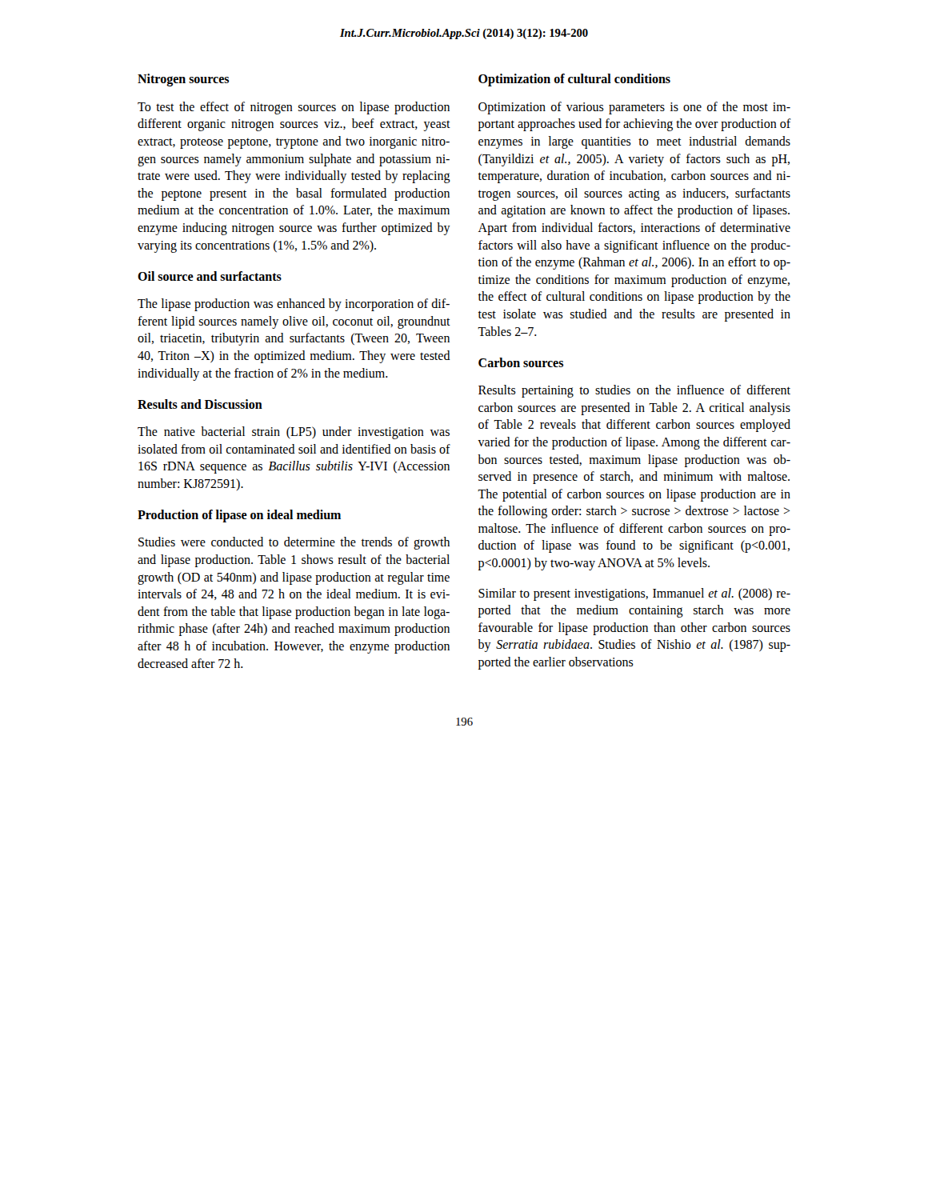Int.J.Curr.Microbiol.App.Sci (2014) 3(12): 194-200
Nitrogen sources
To test the effect of nitrogen sources on lipase production different organic nitrogen sources viz., beef extract, yeast extract, proteose peptone, tryptone and two inorganic nitrogen sources namely ammonium sulphate and potassium nitrate were used. They were individually tested by replacing the peptone present in the basal formulated production medium at the concentration of 1.0%. Later, the maximum enzyme inducing nitrogen source was further optimized by varying its concentrations (1%, 1.5% and 2%).
Oil source and surfactants
The lipase production was enhanced by incorporation of different lipid sources namely olive oil, coconut oil, groundnut oil, triacetin, tributyrin and surfactants (Tween 20, Tween 40, Triton –X) in the optimized medium. They were tested individually at the fraction of 2% in the medium.
Results and Discussion
The native bacterial strain (LP5) under investigation was isolated from oil contaminated soil and identified on basis of 16S rDNA sequence as Bacillus subtilis Y-IVI (Accession number: KJ872591).
Production of lipase on ideal medium
Studies were conducted to determine the trends of growth and lipase production. Table 1 shows result of the bacterial growth (OD at 540nm) and lipase production at regular time intervals of 24, 48 and 72 h on the ideal medium. It is evident from the table that lipase production began in late logarithmic phase (after 24h) and reached maximum production after 48 h of incubation. However, the enzyme production decreased after 72 h.
Optimization of cultural conditions
Optimization of various parameters is one of the most important approaches used for achieving the over production of enzymes in large quantities to meet industrial demands (Tanyildizi et al., 2005). A variety of factors such as pH, temperature, duration of incubation, carbon sources and nitrogen sources, oil sources acting as inducers, surfactants and agitation are known to affect the production of lipases. Apart from individual factors, interactions of determinative factors will also have a significant influence on the production of the enzyme (Rahman et al., 2006). In an effort to optimize the conditions for maximum production of enzyme, the effect of cultural conditions on lipase production by the test isolate was studied and the results are presented in Tables 2–7.
Carbon sources
Results pertaining to studies on the influence of different carbon sources are presented in Table 2. A critical analysis of Table 2 reveals that different carbon sources employed varied for the production of lipase. Among the different carbon sources tested, maximum lipase production was observed in presence of starch, and minimum with maltose. The potential of carbon sources on lipase production are in the following order: starch > sucrose > dextrose > lactose > maltose. The influence of different carbon sources on production of lipase was found to be significant (p<0.001, p<0.0001) by two-way ANOVA at 5% levels.
Similar to present investigations, Immanuel et al. (2008) reported that the medium containing starch was more favourable for lipase production than other carbon sources by Serratia rubidaea. Studies of Nishio et al. (1987) supported the earlier observations
196